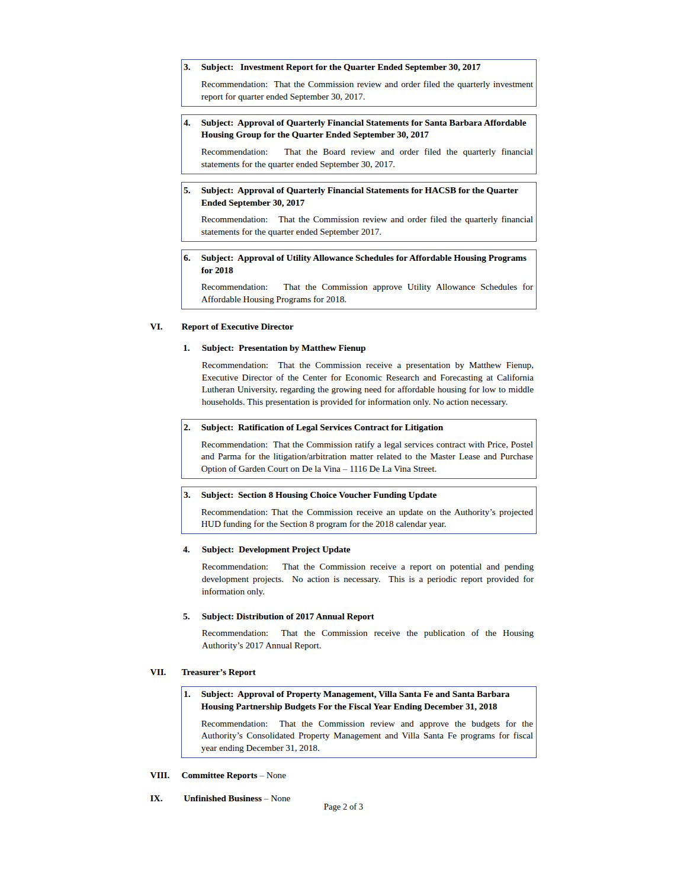3.
Subject: Investment Report for the Quarter Ended September 30, 2017
Recommendation: That the Commission review and order filed the quarterly investment report for quarter ended September 30, 2017.
4.
Subject: Approval of Quarterly Financial Statements for Santa Barbara Affordable Housing Group for the Quarter Ended September 30, 2017
Recommendation: That the Board review and order filed the quarterly financial statements for the quarter ended September 30, 2017.
5.
Subject: Approval of Quarterly Financial Statements for HACSB for the Quarter Ended September 30, 2017
Recommendation: That the Commission review and order filed the quarterly financial statements for the quarter ended September 2017.
6.
Subject: Approval of Utility Allowance Schedules for Affordable Housing Programs for 2018
Recommendation: That the Commission approve Utility Allowance Schedules for Affordable Housing Programs for 2018.
VI.
Report of Executive Director
1.
Subject: Presentation by Matthew Fienup
Recommendation: That the Commission receive a presentation by Matthew Fienup, Executive Director of the Center for Economic Research and Forecasting at California Lutheran University, regarding the growing need for affordable housing for low to middle households. This presentation is provided for information only. No action necessary.
2.
Subject: Ratification of Legal Services Contract for Litigation
Recommendation: That the Commission ratify a legal services contract with Price, Postel and Parma for the litigation/arbitration matter related to the Master Lease and Purchase Option of Garden Court on De la Vina – 1116 De La Vina Street.
3.
Subject: Section 8 Housing Choice Voucher Funding Update
Recommendation: That the Commission receive an update on the Authority’s projected HUD funding for the Section 8 program for the 2018 calendar year.
4.
Subject: Development Project Update
Recommendation: That the Commission receive a report on potential and pending development projects. No action is necessary. This is a periodic report provided for information only.
5.
Subject: Distribution of 2017 Annual Report
Recommendation: That the Commission receive the publication of the Housing Authority’s 2017 Annual Report.
VII.
Treasurer’s Report
1.
Subject: Approval of Property Management, Villa Santa Fe and Santa Barbara Housing Partnership Budgets For the Fiscal Year Ending December 31, 2018
Recommendation: That the Commission review and approve the budgets for the Authority’s Consolidated Property Management and Villa Santa Fe programs for fiscal year ending December 31, 2018.
VIII.
Committee Reports – None
IX.
Unfinished Business – None
Page 2 of 3